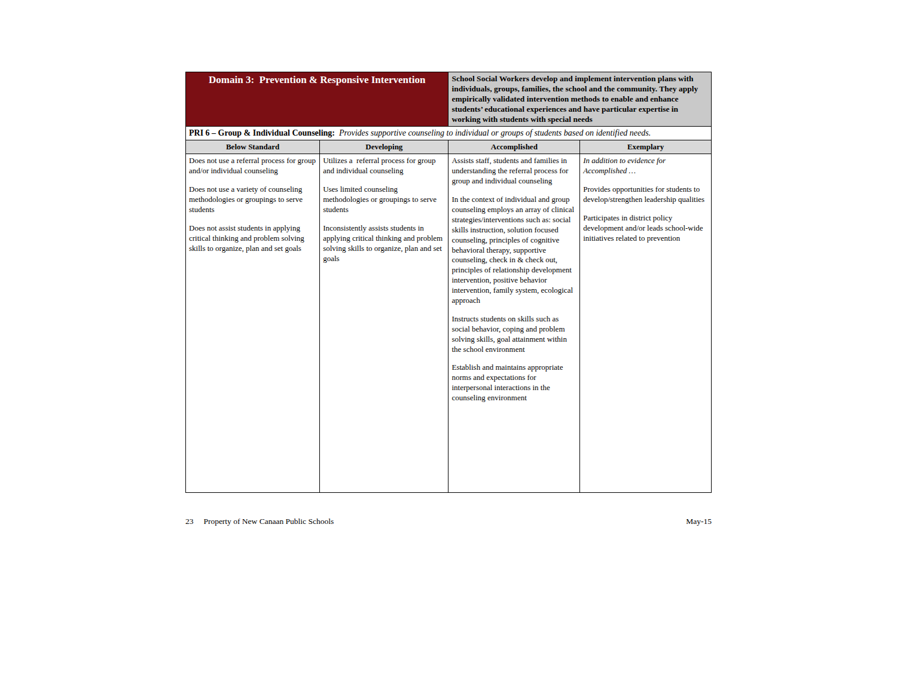| Domain 3: Prevention & Responsive Intervention | School Social Workers develop and implement intervention plans with individuals, groups, families, the school and the community. They apply empirically validated intervention methods to enable and enhance students’ educational experiences and have particular expertise in working with students with special needs |
| PRI 6 – Group & Individual Counseling: Provides supportive counseling to individual or groups of students based on identified needs. |
| Below Standard | Developing | Accomplished | Exemplary |
| Does not use a referral process for group and/or individual counseling Does not use a variety of counseling methodologies or groupings to serve students Does not assist students in applying critical thinking and problem solving skills to organize, plan and set goals | Utilizes a referral process for group and individual counseling Uses limited counseling methodologies or groupings to serve students Inconsistently assists students in applying critical thinking and problem solving skills to organize, plan and set goals | Assists staff, students and families in understanding the referral process for group and individual counseling In the context of individual and group counseling employs an array of clinical strategies/interventions such as: social skills instruction, solution focused counseling, principles of cognitive behavioral therapy, supportive counseling, check in & check out, principles of relationship development intervention, positive behavior intervention, family system, ecological approach Instructs students on skills such as social behavior, coping and problem solving skills, goal attainment within the school environment Establish and maintains appropriate norms and expectations for interpersonal interactions in the counseling environment | In addition to evidence for Accomplished … Provides opportunities for students to develop/strengthen leadership qualities Participates in district policy development and/or leads school-wide initiatives related to prevention |
23 Property of New Canaan Public Schools
May-15